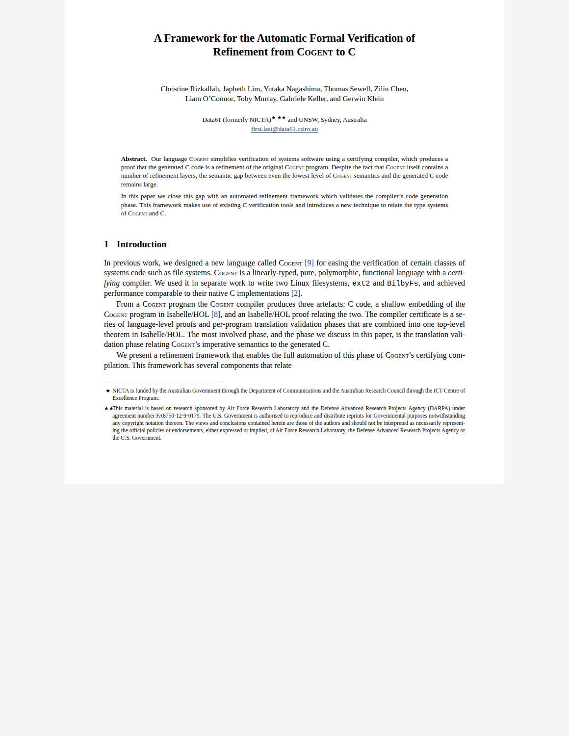A Framework for the Automatic Formal Verification of
Refinement from Cogent to C
Christine Rizkallah, Japheth Lim, Yutaka Nagashima, Thomas Sewell, Zilin Chen,
Liam O’Connor, Toby Murray, Gabriele Keller, and Gerwin Klein
Data61 (formerly NICTA)★ ★★ and UNSW, Sydney, Australia
first.last@data61.csiro.au
Abstract. Our language Cogent simplifies verification of systems software using a certifying compiler, which produces a proof that the generated C code is a refinement of the original Cogent program. Despite the fact that Cogent itself contains a number of refinement layers, the semantic gap between even the lowest level of Cogent semantics and the generated C code remains large.
In this paper we close this gap with an automated refinement framework which validates the compiler’s code generation phase. This framework makes use of existing C verification tools and introduces a new technique to relate the type systems of Cogent and C.
1 Introduction
In previous work, we designed a new language called Cogent [9] for easing the verification of certain classes of systems code such as file systems. Cogent is a linearly-typed, pure, polymorphic, functional language with a certifying compiler. We used it in separate work to write two Linux filesystems, ext2 and BilbyFs, and achieved performance comparable to their native C implementations [2].
From a Cogent program the Cogent compiler produces three artefacts: C code, a shallow embedding of the Cogent program in Isabelle/HOL [8], and an Isabelle/HOL proof relating the two. The compiler certificate is a series of language-level proofs and per-program translation validation phases that are combined into one top-level theorem in Isabelle/HOL. The most involved phase, and the phase we discuss in this paper, is the translation validation phase relating Cogent’s imperative semantics to the generated C.
We present a refinement framework that enables the full automation of this phase of Cogent’s certifying compilation. This framework has several components that relate
★ NICTA is funded by the Australian Government through the Department of Communications and the Australian Research Council through the ICT Centre of Excellence Program.
★★ This material is based on research sponsored by Air Force Research Laboratory and the Defense Advanced Research Projects Agency (DARPA) under agreement number FA8750-12-9-0179. The U.S. Government is authorised to reproduce and distribute reprints for Governmental purposes notwithstanding any copyright notation thereon. The views and conclusions contained herein are those of the authors and should not be interpreted as necessarily representing the official policies or endorsements, either expressed or implied, of Air Force Research Laboratory, the Defense Advanced Research Projects Agency or the U.S. Government.